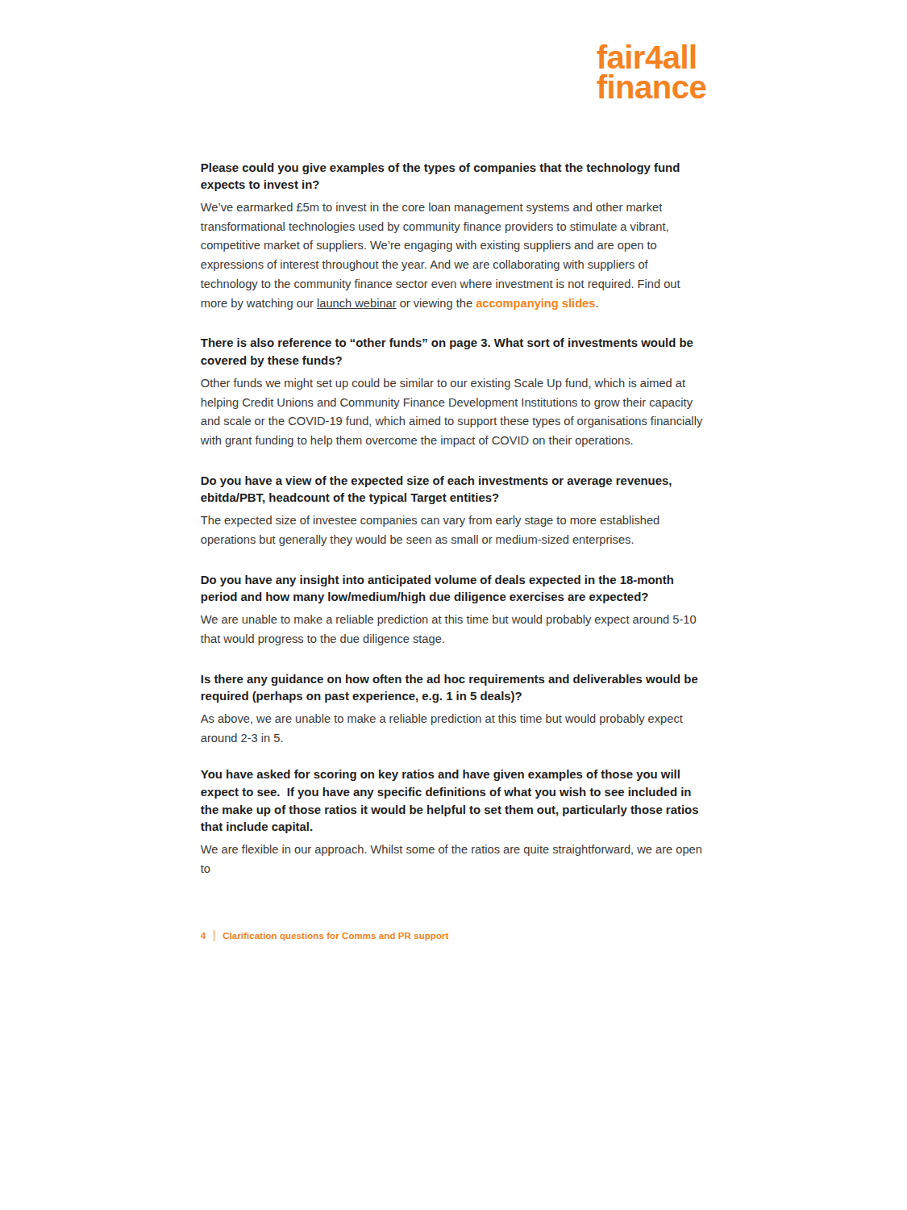fair4allfinance
Please could you give examples of the types of companies that the technology fund expects to invest in?
We’ve earmarked £5m to invest in the core loan management systems and other market transformational technologies used by community finance providers to stimulate a vibrant, competitive market of suppliers. We’re engaging with existing suppliers and are open to expressions of interest throughout the year. And we are collaborating with suppliers of technology to the community finance sector even where investment is not required. Find out more by watching our launch webinar or viewing the accompanying slides.
There is also reference to “other funds” on page 3. What sort of investments would be covered by these funds?
Other funds we might set up could be similar to our existing Scale Up fund, which is aimed at helping Credit Unions and Community Finance Development Institutions to grow their capacity and scale or the COVID-19 fund, which aimed to support these types of organisations financially with grant funding to help them overcome the impact of COVID on their operations.
Do you have a view of the expected size of each investments or average revenues, ebitda/PBT, headcount of the typical Target entities?
The expected size of investee companies can vary from early stage to more established operations but generally they would be seen as small or medium-sized enterprises.
Do you have any insight into anticipated volume of deals expected in the 18-month period and how many low/medium/high due diligence exercises are expected?
We are unable to make a reliable prediction at this time but would probably expect around 5-10 that would progress to the due diligence stage.
Is there any guidance on how often the ad hoc requirements and deliverables would be required (perhaps on past experience, e.g. 1 in 5 deals)?
As above, we are unable to make a reliable prediction at this time but would probably expect around 2-3 in 5.
You have asked for scoring on key ratios and have given examples of those you will expect to see. If you have any specific definitions of what you wish to see included in the make up of those ratios it would be helpful to set them out, particularly those ratios that include capital.
We are flexible in our approach. Whilst some of the ratios are quite straightforward, we are open to
4 Clarification questions for Comms and PR support